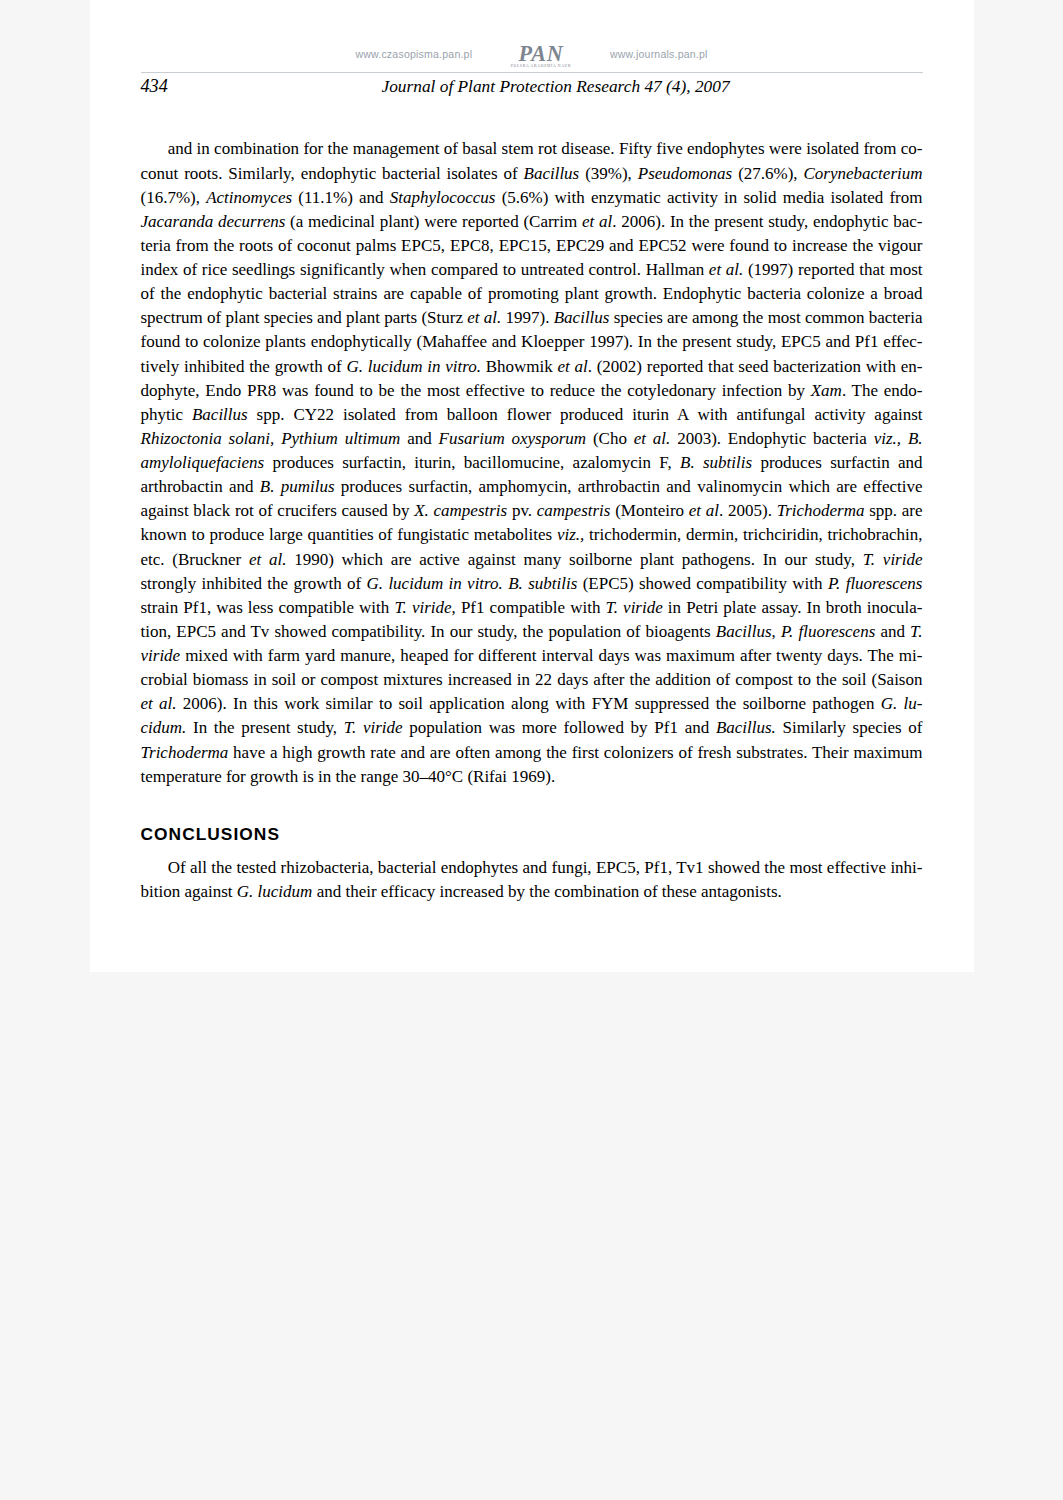www.czasopisma.pan.pl PANPOLSKA AKADEMIA NAUK www.journals.pan.pl
434 Journal of Plant Protection Research 47 (4), 2007
and in combination for the management of basal stem rot disease. Fifty five endophytes were isolated from coconut roots. Similarly, endophytic bacterial isolates of Bacillus (39%), Pseudomonas (27.6%), Corynebacterium (16.7%), Actinomyces (11.1%) and Staphylococcus (5.6%) with enzymatic activity in solid media isolated from Jacaranda decurrens (a medicinal plant) were reported (Carrim et al. 2006). In the present study, endophytic bacteria from the roots of coconut palms EPC5, EPC8, EPC15, EPC29 and EPC52 were found to increase the vigour index of rice seedlings significantly when compared to untreated control. Hallman et al. (1997) reported that most of the endophytic bacterial strains are capable of promoting plant growth. Endophytic bacteria colonize a broad spectrum of plant species and plant parts (Sturz et al. 1997). Bacillus species are among the most common bacteria found to colonize plants endophytically (Mahaffee and Kloepper 1997). In the present study, EPC5 and Pf1 effectively inhibited the growth of G. lucidum in vitro. Bhowmik et al. (2002) reported that seed bacterization with endophyte, Endo PR8 was found to be the most effective to reduce the cotyledonary infection by Xam. The endophytic Bacillus spp. CY22 isolated from balloon flower produced iturin A with antifungal activity against Rhizoctonia solani, Pythium ultimum and Fusarium oxysporum (Cho et al. 2003). Endophytic bacteria viz., B. amyloliquefaciens produces surfactin, iturin, bacillomucine, azalomycin F, B. subtilis produces surfactin and arthrobactin and B. pumilus produces surfactin, amphomycin, arthrobactin and valinomycin which are effective against black rot of crucifers caused by X. campestris pv. campestris (Monteiro et al. 2005). Trichoderma spp. are known to produce large quantities of fungistatic metabolites viz., trichodermin, dermin, trichciridin, trichobrachin, etc. (Bruckner et al. 1990) which are active against many soilborne plant pathogens. In our study, T. viride strongly inhibited the growth of G. lucidum in vitro. B. subtilis (EPC5) showed compatibility with P. fluorescens strain Pf1, was less compatible with T. viride, Pf1 compatible with T. viride in Petri plate assay. In broth inoculation, EPC5 and Tv showed compatibility. In our study, the population of bioagents Bacillus, P. fluorescens and T. viride mixed with farm yard manure, heaped for different interval days was maximum after twenty days. The microbial biomass in soil or compost mixtures increased in 22 days after the addition of compost to the soil (Saison et al. 2006). In this work similar to soil application along with FYM suppressed the soilborne pathogen G. lucidum. In the present study, T. viride population was more followed by Pf1 and Bacillus. Similarly species of Trichoderma have a high growth rate and are often among the first colonizers of fresh substrates. Their maximum temperature for growth is in the range 30–40°C (Rifai 1969).
CONCLUSIONS
Of all the tested rhizobacteria, bacterial endophytes and fungi, EPC5, Pf1, Tv1 showed the most effective inhibition against G. lucidum and their efficacy increased by the combination of these antagonists.